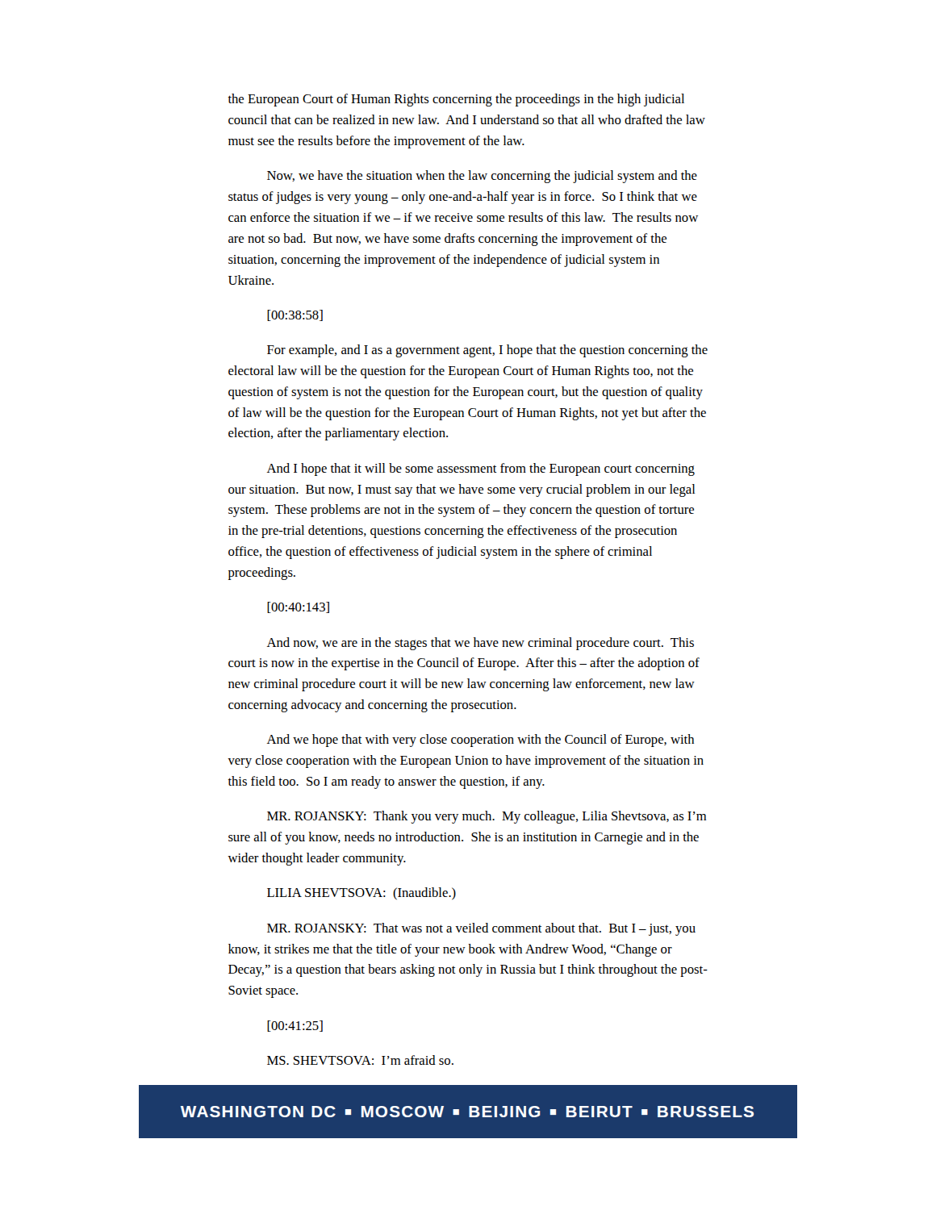the European Court of Human Rights concerning the proceedings in the high judicial council that can be realized in new law. And I understand so that all who drafted the law must see the results before the improvement of the law.
Now, we have the situation when the law concerning the judicial system and the status of judges is very young – only one-and-a-half year is in force. So I think that we can enforce the situation if we – if we receive some results of this law. The results now are not so bad. But now, we have some drafts concerning the improvement of the situation, concerning the improvement of the independence of judicial system in Ukraine.
[00:38:58]
For example, and I as a government agent, I hope that the question concerning the electoral law will be the question for the European Court of Human Rights too, not the question of system is not the question for the European court, but the question of quality of law will be the question for the European Court of Human Rights, not yet but after the election, after the parliamentary election.
And I hope that it will be some assessment from the European court concerning our situation. But now, I must say that we have some very crucial problem in our legal system. These problems are not in the system of – they concern the question of torture in the pre-trial detentions, questions concerning the effectiveness of the prosecution office, the question of effectiveness of judicial system in the sphere of criminal proceedings.
[00:40:143]
And now, we are in the stages that we have new criminal procedure court. This court is now in the expertise in the Council of Europe. After this – after the adoption of new criminal procedure court it will be new law concerning law enforcement, new law concerning advocacy and concerning the prosecution.
And we hope that with very close cooperation with the Council of Europe, with very close cooperation with the European Union to have improvement of the situation in this field too. So I am ready to answer the question, if any.
MR. ROJANSKY: Thank you very much. My colleague, Lilia Shevtsova, as I’m sure all of you know, needs no introduction. She is an institution in Carnegie and in the wider thought leader community.
LILIA SHEVTSOVA: (Inaudible.)
MR. ROJANSKY: That was not a veiled comment about that. But I – just, you know, it strikes me that the title of your new book with Andrew Wood, “Change or Decay,” is a question that bears asking not only in Russia but I think throughout the post-Soviet space.
[00:41:25]
MS. SHEVTSOVA: I’m afraid so.
WASHINGTON DC■MOSCOW■BEIJING■BEIRUT■BRUSSELS